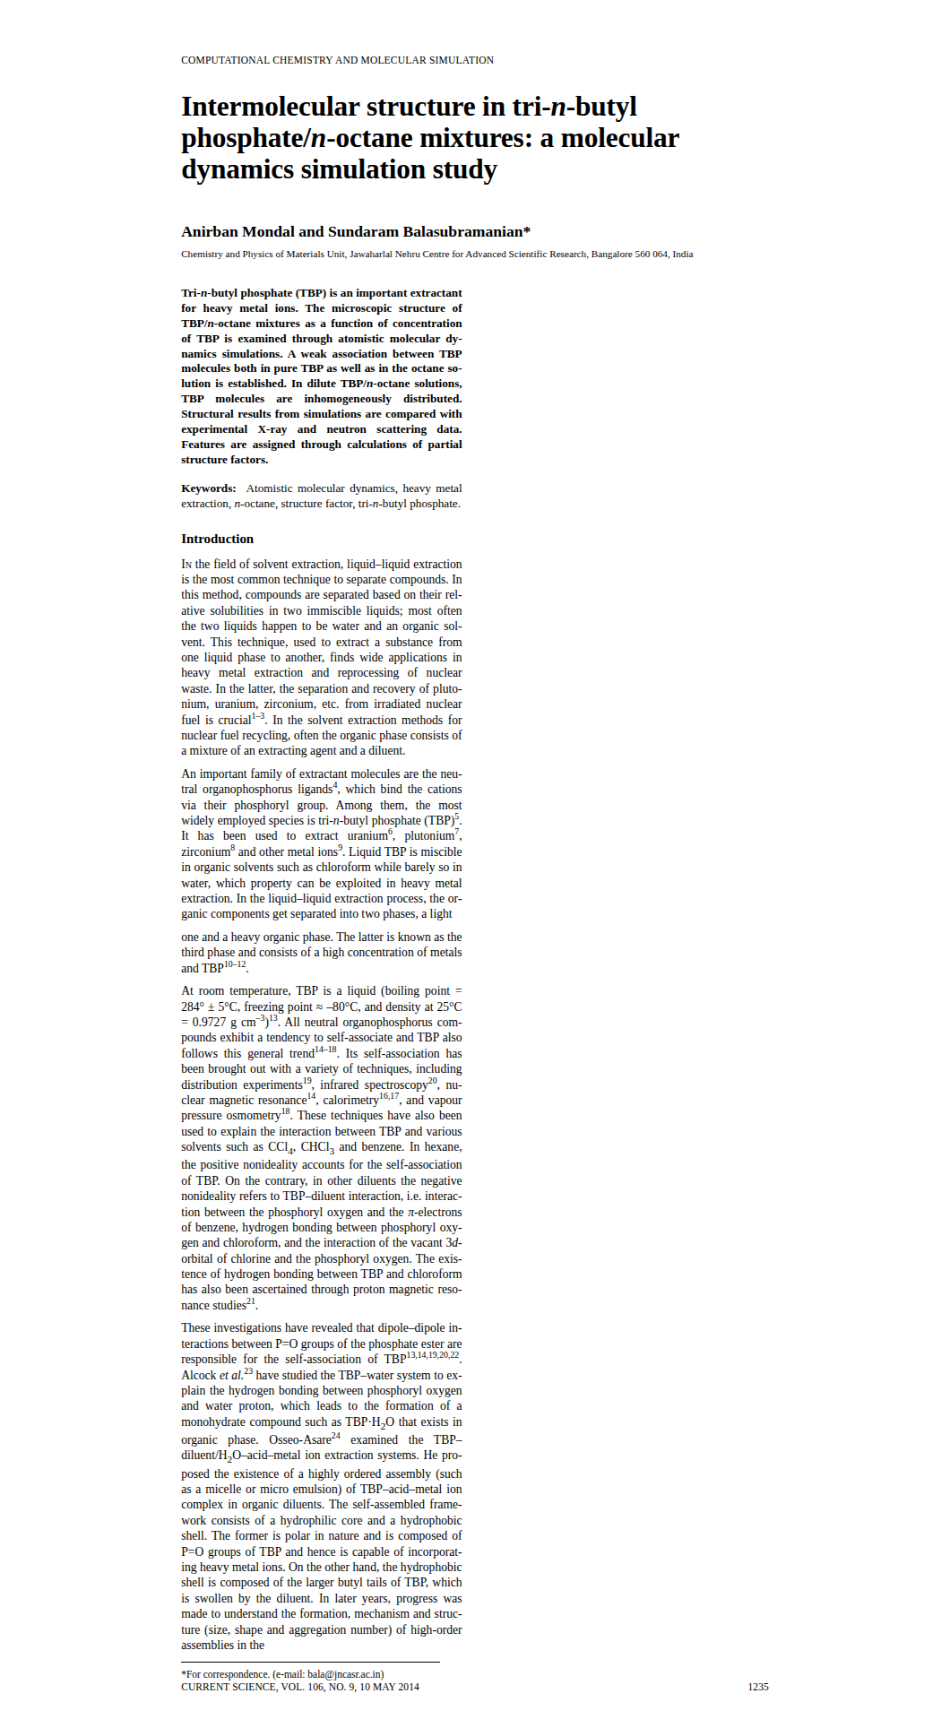Computational Chemistry and Molecular Simulation
Intermolecular structure in tri-n-butyl phosphate/n-octane mixtures: a molecular dynamics simulation study
Anirban Mondal and Sundaram Balasubramanian*
Chemistry and Physics of Materials Unit, Jawaharlal Nehru Centre for Advanced Scientific Research, Bangalore 560 064, India
Tri-n-butyl phosphate (TBP) is an important extractant for heavy metal ions. The microscopic structure of TBP/n-octane mixtures as a function of concentration of TBP is examined through atomistic molecular dynamics simulations. A weak association between TBP molecules both in pure TBP as well as in the octane solution is established. In dilute TBP/n-octane solutions, TBP molecules are inhomogeneously distributed. Structural results from simulations are compared with experimental X-ray and neutron scattering data. Features are assigned through calculations of partial structure factors.
Keywords: Atomistic molecular dynamics, heavy metal extraction, n-octane, structure factor, tri-n-butyl phosphate.
Introduction
In the field of solvent extraction, liquid–liquid extraction is the most common technique to separate compounds. In this method, compounds are separated based on their relative solubilities in two immiscible liquids; most often the two liquids happen to be water and an organic solvent. This technique, used to extract a substance from one liquid phase to another, finds wide applications in heavy metal extraction and reprocessing of nuclear waste. In the latter, the separation and recovery of plutonium, uranium, zirconium, etc. from irradiated nuclear fuel is crucial1–3. In the solvent extraction methods for nuclear fuel recycling, often the organic phase consists of a mixture of an extracting agent and a diluent.
An important family of extractant molecules are the neutral organophosphorus ligands4, which bind the cations via their phosphoryl group. Among them, the most widely employed species is tri-n-butyl phosphate (TBP)5. It has been used to extract uranium6, plutonium7, zirconium8 and other metal ions9. Liquid TBP is miscible in organic solvents such as chloroform while barely so in water, which property can be exploited in heavy metal extraction. In the liquid–liquid extraction process, the organic components get separated into two phases, a light
one and a heavy organic phase. The latter is known as the third phase and consists of a high concentration of metals and TBP10–12.
At room temperature, TBP is a liquid (boiling point = 284° ± 5°C, freezing point ≈ –80°C, and density at 25°C = 0.9727 g cm–3)13. All neutral organophosphorus compounds exhibit a tendency to self-associate and TBP also follows this general trend14–18. Its self-association has been brought out with a variety of techniques, including distribution experiments19, infrared spectroscopy20, nuclear magnetic resonance14, calorimetry16,17, and vapour pressure osmometry18. These techniques have also been used to explain the interaction between TBP and various solvents such as CCl4, CHCl3 and benzene. In hexane, the positive nonideality accounts for the self-association of TBP. On the contrary, in other diluents the negative nonideality refers to TBP–diluent interaction, i.e. interaction between the phosphoryl oxygen and the π-electrons of benzene, hydrogen bonding between phosphoryl oxygen and chloroform, and the interaction of the vacant 3d-orbital of chlorine and the phosphoryl oxygen. The existence of hydrogen bonding between TBP and chloroform has also been ascertained through proton magnetic resonance studies21.
These investigations have revealed that dipole–dipole interactions between P=O groups of the phosphate ester are responsible for the self-association of TBP13,14,19,20,22. Alcock et al.23 have studied the TBP–water system to explain the hydrogen bonding between phosphoryl oxygen and water proton, which leads to the formation of a monohydrate compound such as TBP·H2O that exists in organic phase. Osseo-Asare24 examined the TBP–diluent/H2O–acid–metal ion extraction systems. He proposed the existence of a highly ordered assembly (such as a micelle or micro emulsion) of TBP–acid–metal ion complex in organic diluents. The self-assembled framework consists of a hydrophilic core and a hydrophobic shell. The former is polar in nature and is composed of P=O groups of TBP and hence is capable of incorporating heavy metal ions. On the other hand, the hydrophobic shell is composed of the larger butyl tails of TBP, which is swollen by the diluent. In later years, progress was made to understand the formation, mechanism and structure (size, shape and aggregation number) of high-order assemblies in the
*For correspondence. (e-mail: bala@jncasr.ac.in)
Current Science, Vol. 106, No. 9, 10 May 2014
1235